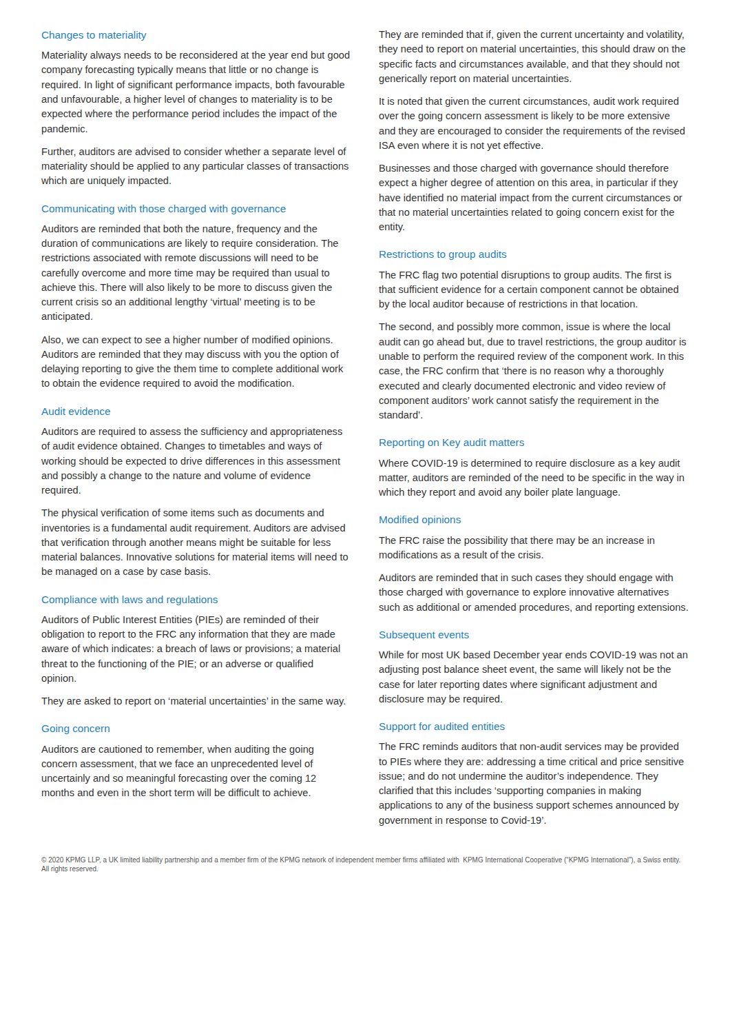Changes to materiality
Materiality always needs to be reconsidered at the year end but good company forecasting typically means that little or no change is required. In light of significant performance impacts, both favourable and unfavourable, a higher level of changes to materiality is to be expected where the performance period includes the impact of the pandemic.
Further, auditors are advised to consider whether a separate level of materiality should be applied to any particular classes of transactions which are uniquely impacted.
Communicating with those charged with governance
Auditors are reminded that both the nature, frequency and the duration of communications are likely to require consideration. The restrictions associated with remote discussions will need to be carefully overcome and more time may be required than usual to achieve this. There will also likely to be more to discuss given the current crisis so an additional lengthy ‘virtual’ meeting is to be anticipated.
Also, we can expect to see a higher number of modified opinions. Auditors are reminded that they may discuss with you the option of delaying reporting to give the them time to complete additional work to obtain the evidence required to avoid the modification.
Audit evidence
Auditors are required to assess the sufficiency and appropriateness of audit evidence obtained. Changes to timetables and ways of working should be expected to drive differences in this assessment and possibly a change to the nature and volume of evidence required.
The physical verification of some items such as documents and inventories is a fundamental audit requirement. Auditors are advised that verification through another means might be suitable for less material balances. Innovative solutions for material items will need to be managed on a case by case basis.
Compliance with laws and regulations
Auditors of Public Interest Entities (PIEs) are reminded of their obligation to report to the FRC any information that they are made aware of which indicates: a breach of laws or provisions; a material threat to the functioning of the PIE; or an adverse or qualified opinion.
They are asked to report on ‘material uncertainties’ in the same way.
Going concern
Auditors are cautioned to remember, when auditing the going concern assessment, that we face an unprecedented level of uncertainly and so meaningful forecasting over the coming 12 months and even in the short term will be difficult to achieve.
They are reminded that if, given the current uncertainty and volatility, they need to report on material uncertainties, this should draw on the specific facts and circumstances available, and that they should not generically report on material uncertainties.
It is noted that given the current circumstances, audit work required over the going concern assessment is likely to be more extensive and they are encouraged to consider the requirements of the revised ISA even where it is not yet effective.
Businesses and those charged with governance should therefore expect a higher degree of attention on this area, in particular if they have identified no material impact from the current circumstances or that no material uncertainties related to going concern exist for the entity.
Restrictions to group audits
The FRC flag two potential disruptions to group audits. The first is that sufficient evidence for a certain component cannot be obtained by the local auditor because of restrictions in that location.
The second, and possibly more common, issue is where the local audit can go ahead but, due to travel restrictions, the group auditor is unable to perform the required review of the component work. In this case, the FRC confirm that ‘there is no reason why a thoroughly executed and clearly documented electronic and video review of component auditors’ work cannot satisfy the requirement in the standard’.
Reporting on Key audit matters
Where COVID-19 is determined to require disclosure as a key audit matter, auditors are reminded of the need to be specific in the way in which they report and avoid any boiler plate language.
Modified opinions
The FRC raise the possibility that there may be an increase in modifications as a result of the crisis.
Auditors are reminded that in such cases they should engage with those charged with governance to explore innovative alternatives such as additional or amended procedures, and reporting extensions.
Subsequent events
While for most UK based December year ends COVID-19 was not an adjusting post balance sheet event, the same will likely not be the case for later reporting dates where significant adjustment and disclosure may be required.
Support for audited entities
The FRC reminds auditors that non-audit services may be provided to PIEs where they are: addressing a time critical and price sensitive issue; and do not undermine the auditor’s independence. They clarified that this includes ‘supporting companies in making applications to any of the business support schemes announced by government in response to Covid-19’.
© 2020 KPMG LLP, a UK limited liability partnership and a member firm of the KPMG network of independent member firms affiliated with KPMG International Cooperative (“KPMG International”), a Swiss entity. All rights reserved.